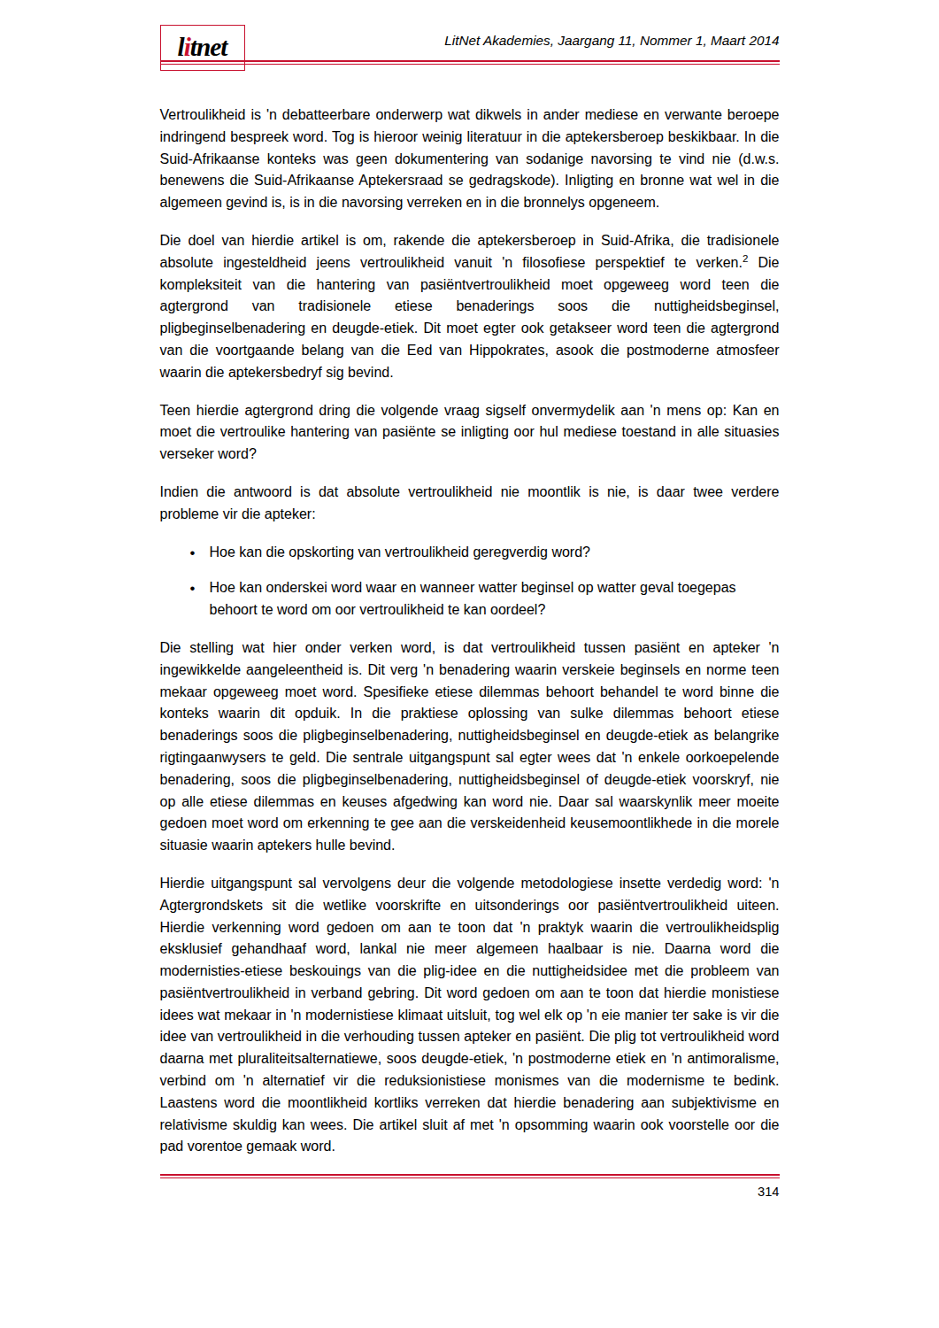litnet
LitNet Akademies, Jaargang 11, Nommer 1, Maart 2014
Vertroulikheid is 'n debatteerbare onderwerp wat dikwels in ander mediese en verwante beroepe indringend bespreek word. Tog is hieroor weinig literatuur in die aptekersberoep beskikbaar. In die Suid-Afrikaanse konteks was geen dokumentering van sodanige navorsing te vind nie (d.w.s. benewens die Suid-Afrikaanse Aptekersraad se gedragskode). Inligting en bronne wat wel in die algemeen gevind is, is in die navorsing verreken en in die bronnelys opgeneem.
Die doel van hierdie artikel is om, rakende die aptekersberoep in Suid-Afrika, die tradisionele absolute ingesteldheid jeens vertroulikheid vanuit 'n filosofiese perspektief te verken.2 Die kompleksiteit van die hantering van pasiëntvertroulikheid moet opgeweeg word teen die agtergrond van tradisionele etiese benaderings soos die nuttigheidsbeginsel, pligbeginselbenadering en deugde-etiek. Dit moet egter ook getakseer word teen die agtergrond van die voortgaande belang van die Eed van Hippokrates, asook die postmoderne atmosfeer waarin die aptekersbedryf sig bevind.
Teen hierdie agtergrond dring die volgende vraag sigself onvermydelik aan 'n mens op: Kan en moet die vertroulike hantering van pasiënte se inligting oor hul mediese toestand in alle situasies verseker word?
Indien die antwoord is dat absolute vertroulikheid nie moontlik is nie, is daar twee verdere probleme vir die apteker:
Hoe kan die opskorting van vertroulikheid geregverdig word?
Hoe kan onderskei word waar en wanneer watter beginsel op watter geval toegepas behoort te word om oor vertroulikheid te kan oordeel?
Die stelling wat hier onder verken word, is dat vertroulikheid tussen pasiënt en apteker 'n ingewikkelde aangeleentheid is. Dit verg 'n benadering waarin verskeie beginsels en norme teen mekaar opgeweeg moet word. Spesifieke etiese dilemmas behoort behandel te word binne die konteks waarin dit opduik. In die praktiese oplossing van sulke dilemmas behoort etiese benaderings soos die pligbeginselbenadering, nuttigheidsbeginsel en deugde-etiek as belangrike rigtingaanwysers te geld. Die sentrale uitgangspunt sal egter wees dat 'n enkele oorkoepelende benadering, soos die pligbeginselbenadering, nuttigheidsbeginsel of deugde-etiek voorskryf, nie op alle etiese dilemmas en keuses afgedwing kan word nie. Daar sal waarskynlik meer moeite gedoen moet word om erkenning te gee aan die verskeidenheid keusemoontlikhede in die morele situasie waarin aptekers hulle bevind.
Hierdie uitgangspunt sal vervolgens deur die volgende metodologiese insette verdedig word: 'n Agtergrondskets sit die wetlike voorskrifte en uitsonderings oor pasiëntvertroulikheid uiteen. Hierdie verkenning word gedoen om aan te toon dat 'n praktyk waarin die vertroulikheidsplig eksklusief gehandhaaf word, lankal nie meer algemeen haalbaar is nie. Daarna word die modernisties-etiese beskouings van die plig-idee en die nuttigheidsidee met die probleem van pasiëntvertroulikheid in verband gebring. Dit word gedoen om aan te toon dat hierdie monistiese idees wat mekaar in 'n modernistiese klimaat uitsluit, tog wel elk op 'n eie manier ter sake is vir die idee van vertroulikheid in die verhouding tussen apteker en pasiënt. Die plig tot vertroulikheid word daarna met pluraliteitsalternatiewe, soos deugde-etiek, 'n postmoderne etiek en 'n antimoralisme, verbind om 'n alternatief vir die reduksionistiese monismes van die modernisme te bedink. Laastens word die moontlikheid kortliks verreken dat hierdie benadering aan subjektivisme en relativisme skuldig kan wees. Die artikel sluit af met 'n opsomming waarin ook voorstelle oor die pad vorentoe gemaak word.
314